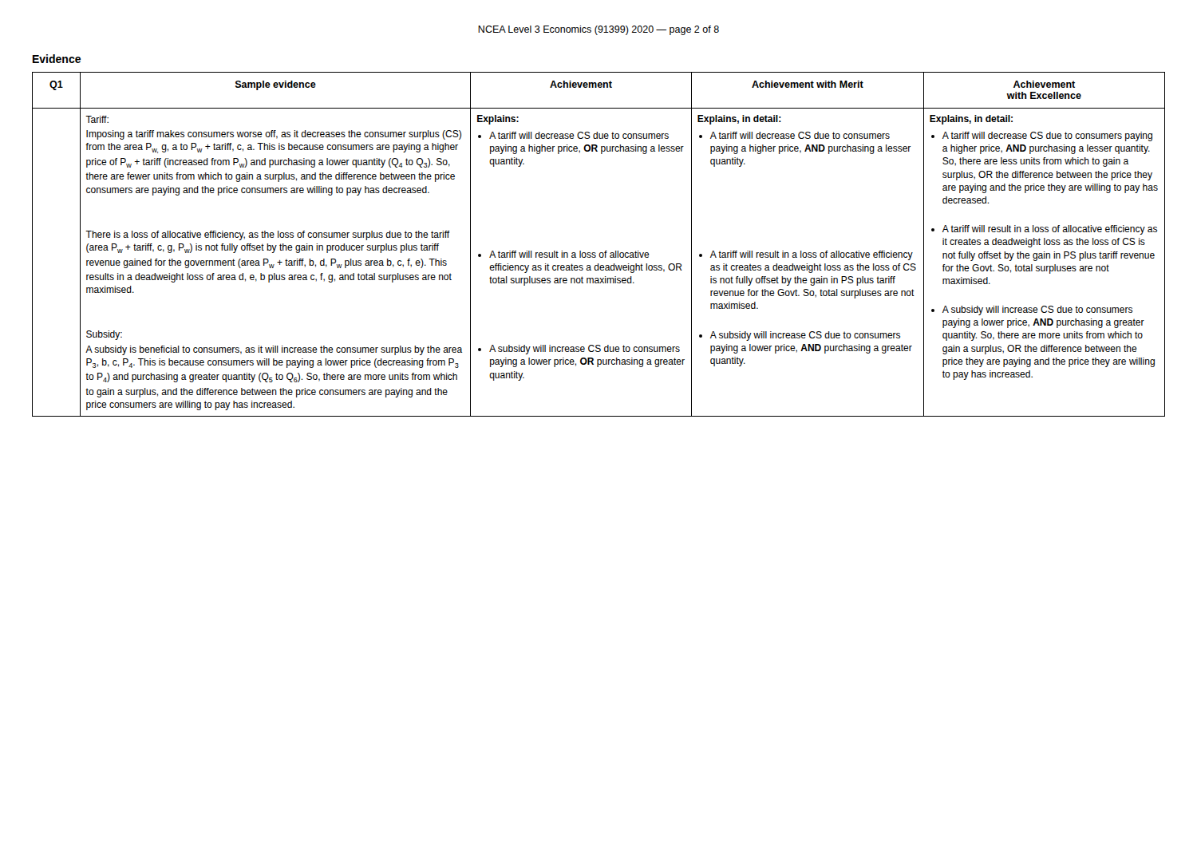NCEA Level 3 Economics (91399) 2020 — page 2 of 8
Evidence
| Q1 | Sample evidence | Achievement | Achievement with Merit | Achievement with Excellence |
| --- | --- | --- | --- | --- |
| | Tariff: Imposing a tariff makes consumers worse off, as it decreases the consumer surplus (CS) from the area P w, g, a to P w + tariff, c, a. This is because consumers are paying a higher price of P w + tariff (increased from P w ) and purchasing a lower quantity (Q 4 to Q 3 ). So, there are fewer units from which to gain a surplus, and the difference between the price consumers are paying and the price consumers are willing to pay has decreased. There is a loss of allocative efficiency, as the loss of consumer surplus due to the tariff (area P w + tariff, c, g, P w ) is not fully offset by the gain in producer surplus plus tariff revenue gained for the government (area P w + tariff, b, d, P w plus area b, c, f, e). This results in a deadweight loss of area d, e, b plus area c, f, g, and total surpluses are not maximised. Subsidy: A subsidy is beneficial to consumers, as it will increase the consumer surplus by the area P 3 , b, c, P 4 . This is because consumers will be paying a lower price (decreasing from P 3 to P 4 ) and purchasing a greater quantity (Q 5 to Q 6 ). So, there are more units from which to gain a surplus, and the difference between the price consumers are paying and the price consumers are willing to pay has increased. | Explains: A tariff will decrease CS due to consumers paying a higher price, OR purchasing a lesser quantity. A tariff will result in a loss of allocative efficiency as it creates a deadweight loss, OR total surpluses are not maximised. A subsidy will increase CS due to consumers paying a lower price, OR purchasing a greater quantity. | Explains, in detail: A tariff will decrease CS due to consumers paying a higher price, AND purchasing a lesser quantity. A tariff will result in a loss of allocative efficiency as it creates a deadweight loss as the loss of CS is not fully offset by the gain in PS plus tariff revenue for the Govt. So, total surpluses are not maximised. A subsidy will increase CS due to consumers paying a lower price, AND purchasing a greater quantity. | Explains, in detail: A tariff will decrease CS due to consumers paying a higher price, AND purchasing a lesser quantity. So, there are less units from which to gain a surplus, OR the difference between the price they are paying and the price they are willing to pay has decreased. A tariff will result in a loss of allocative efficiency as it creates a deadweight loss as the loss of CS is not fully offset by the gain in PS plus tariff revenue for the Govt. So, total surpluses are not maximised. A subsidy will increase CS due to consumers paying a lower price, AND purchasing a greater quantity. So, there are more units from which to gain a surplus, OR the difference between the price they are paying and the price they are willing to pay has increased. |